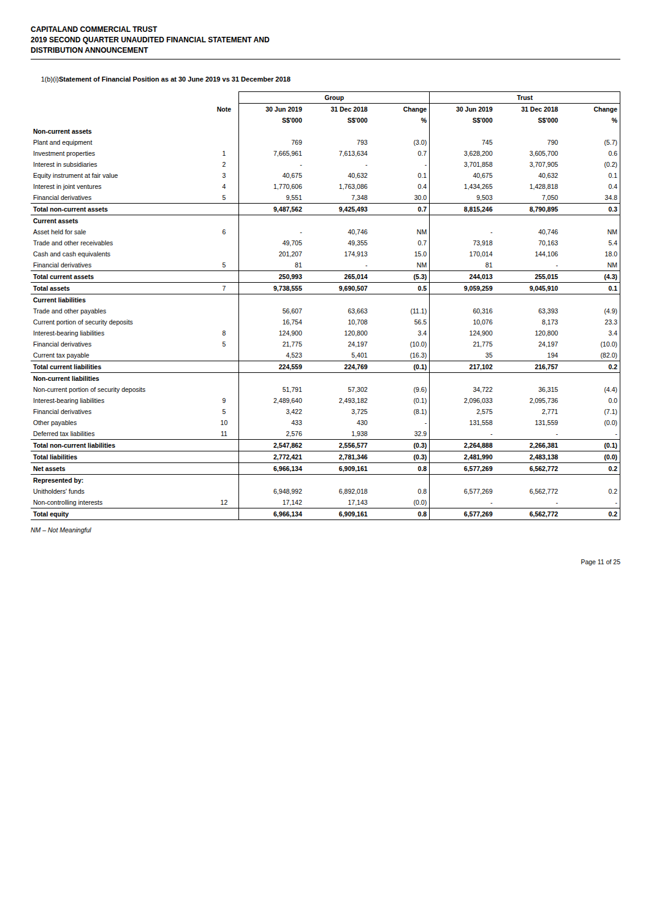CAPITALAND COMMERCIAL TRUST
2019 SECOND QUARTER UNAUDITED FINANCIAL STATEMENT AND
DISTRIBUTION ANNOUNCEMENT
1(b)(i) Statement of Financial Position as at 30 June 2019 vs 31 December 2018
| | | Group | Trust |
| | Note | 30 Jun 2019 | 31 Dec 2018 | Change | 30 Jun 2019 | 31 Dec 2018 | Change |
| | | S$'000 | S$'000 | % | S$'000 | S$'000 | % |
| Non-current assets | | | | | | | |
| Plant and equipment | | 769 | 793 | (3.0) | 745 | 790 | (5.7) |
| Investment properties | 1 | 7,665,961 | 7,613,634 | 0.7 | 3,628,200 | 3,605,700 | 0.6 |
| Interest in subsidiaries | 2 | - | - | - | 3,701,858 | 3,707,905 | (0.2) |
| Equity instrument at fair value | 3 | 40,675 | 40,632 | 0.1 | 40,675 | 40,632 | 0.1 |
| Interest in joint ventures | 4 | 1,770,606 | 1,763,086 | 0.4 | 1,434,265 | 1,428,818 | 0.4 |
| Financial derivatives | 5 | 9,551 | 7,348 | 30.0 | 9,503 | 7,050 | 34.8 |
| Total non-current assets | | 9,487,562 | 9,425,493 | 0.7 | 8,815,246 | 8,790,895 | 0.3 |
| Current assets | | | | | | | |
| Asset held for sale | 6 | - | 40,746 | NM | - | 40,746 | NM |
| Trade and other receivables | | 49,705 | 49,355 | 0.7 | 73,918 | 70,163 | 5.4 |
| Cash and cash equivalents | | 201,207 | 174,913 | 15.0 | 170,014 | 144,106 | 18.0 |
| Financial derivatives | 5 | 81 | - | NM | 81 | - | NM |
| Total current assets | | 250,993 | 265,014 | (5.3) | 244,013 | 255,015 | (4.3) |
| Total assets | 7 | 9,738,555 | 9,690,507 | 0.5 | 9,059,259 | 9,045,910 | 0.1 |
| Current liabilities | | | | | | | |
| Trade and other payables | | 56,607 | 63,663 | (11.1) | 60,316 | 63,393 | (4.9) |
| Current portion of security deposits | | 16,754 | 10,708 | 56.5 | 10,076 | 8,173 | 23.3 |
| Interest-bearing liabilities | 8 | 124,900 | 120,800 | 3.4 | 124,900 | 120,800 | 3.4 |
| Financial derivatives | 5 | 21,775 | 24,197 | (10.0) | 21,775 | 24,197 | (10.0) |
| Current tax payable | | 4,523 | 5,401 | (16.3) | 35 | 194 | (82.0) |
| Total current liabilities | | 224,559 | 224,769 | (0.1) | 217,102 | 216,757 | 0.2 |
| Non-current liabilities | | | | | | | |
| Non-current portion of security deposits | | 51,791 | 57,302 | (9.6) | 34,722 | 36,315 | (4.4) |
| Interest-bearing liabilities | 9 | 2,489,640 | 2,493,182 | (0.1) | 2,096,033 | 2,095,736 | 0.0 |
| Financial derivatives | 5 | 3,422 | 3,725 | (8.1) | 2,575 | 2,771 | (7.1) |
| Other payables | 10 | 433 | 430 | - | 131,558 | 131,559 | (0.0) |
| Deferred tax liabilities | 11 | 2,576 | 1,938 | 32.9 | - | - | - |
| Total non-current liabilities | | 2,547,862 | 2,556,577 | (0.3) | 2,264,888 | 2,266,381 | (0.1) |
| Total liabilities | | 2,772,421 | 2,781,346 | (0.3) | 2,481,990 | 2,483,138 | (0.0) |
| Net assets | | 6,966,134 | 6,909,161 | 0.8 | 6,577,269 | 6,562,772 | 0.2 |
| Represented by: | | | | | | | |
| Unitholders' funds | | 6,948,992 | 6,892,018 | 0.8 | 6,577,269 | 6,562,772 | 0.2 |
| Non-controlling interests | 12 | 17,142 | 17,143 | (0.0) | - | - | - |
| Total equity | | 6,966,134 | 6,909,161 | 0.8 | 6,577,269 | 6,562,772 | 0.2 |
NM – Not Meaningful
Page 11 of 25